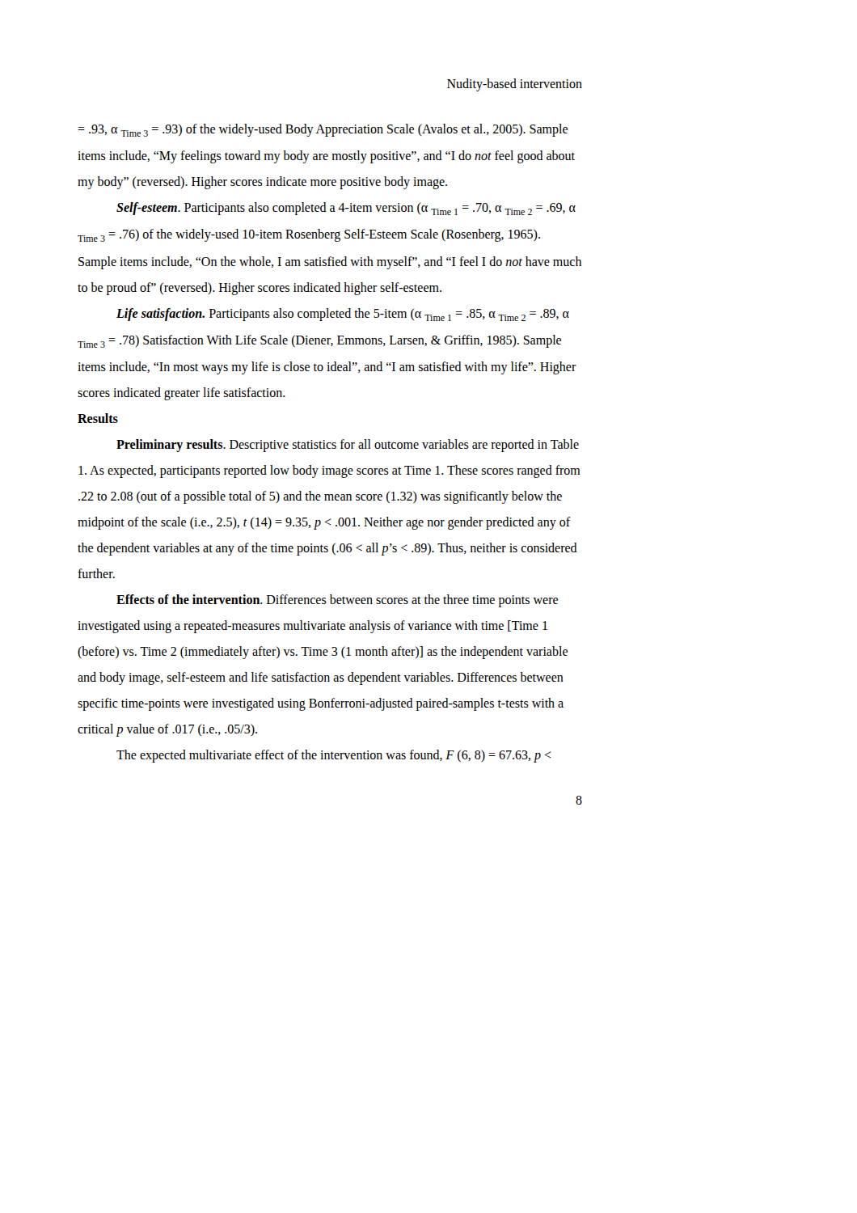Nudity-based intervention
= .93, α Time 3 = .93) of the widely-used Body Appreciation Scale (Avalos et al., 2005). Sample items include, “My feelings toward my body are mostly positive”, and “I do not feel good about my body” (reversed). Higher scores indicate more positive body image.
Self-esteem. Participants also completed a 4-item version (α Time 1 = .70, α Time 2 = .69, α Time 3 = .76) of the widely-used 10-item Rosenberg Self-Esteem Scale (Rosenberg, 1965). Sample items include, “On the whole, I am satisfied with myself”, and “I feel I do not have much to be proud of” (reversed). Higher scores indicated higher self-esteem.
Life satisfaction. Participants also completed the 5-item (α Time 1 = .85, α Time 2 = .89, α Time 3 = .78) Satisfaction With Life Scale (Diener, Emmons, Larsen, & Griffin, 1985). Sample items include, “In most ways my life is close to ideal”, and “I am satisfied with my life”. Higher scores indicated greater life satisfaction.
Results
Preliminary results. Descriptive statistics for all outcome variables are reported in Table 1. As expected, participants reported low body image scores at Time 1. These scores ranged from .22 to 2.08 (out of a possible total of 5) and the mean score (1.32) was significantly below the midpoint of the scale (i.e., 2.5), t (14) = 9.35, p < .001. Neither age nor gender predicted any of the dependent variables at any of the time points (.06 < all p’s < .89). Thus, neither is considered further.
Effects of the intervention. Differences between scores at the three time points were investigated using a repeated-measures multivariate analysis of variance with time [Time 1 (before) vs. Time 2 (immediately after) vs. Time 3 (1 month after)] as the independent variable and body image, self-esteem and life satisfaction as dependent variables. Differences between specific time-points were investigated using Bonferroni-adjusted paired-samples t-tests with a critical p value of .017 (i.e., .05/3).
The expected multivariate effect of the intervention was found, F (6, 8) = 67.63, p <
8